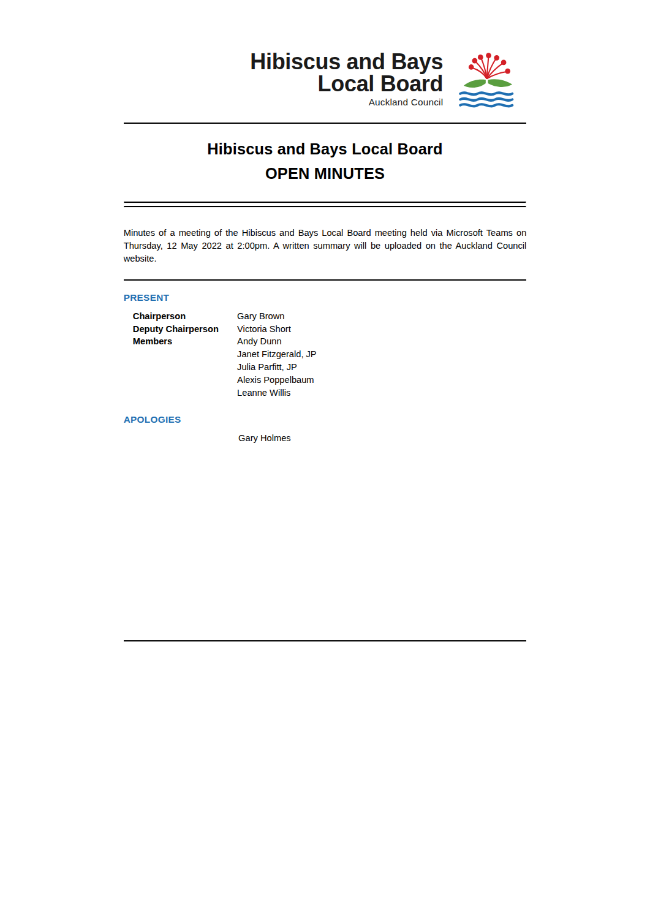Hibiscus and Bays Local Board Auckland Council
Hibiscus and Bays Local Board
OPEN MINUTES
Minutes of a meeting of the Hibiscus and Bays Local Board meeting held via Microsoft Teams on Thursday, 12 May 2022 at 2:00pm. A written summary will be uploaded on the Auckland Council website.
PRESENT
| Chairperson | Gary Brown |
| Deputy Chairperson | Victoria Short |
| Members | Andy Dunn |
| | Janet Fitzgerald, JP |
| | Julia Parfitt, JP |
| | Alexis Poppelbaum |
| | Leanne Willis |
APOLOGIES
| Deputy Chairperson | Gary Holmes |